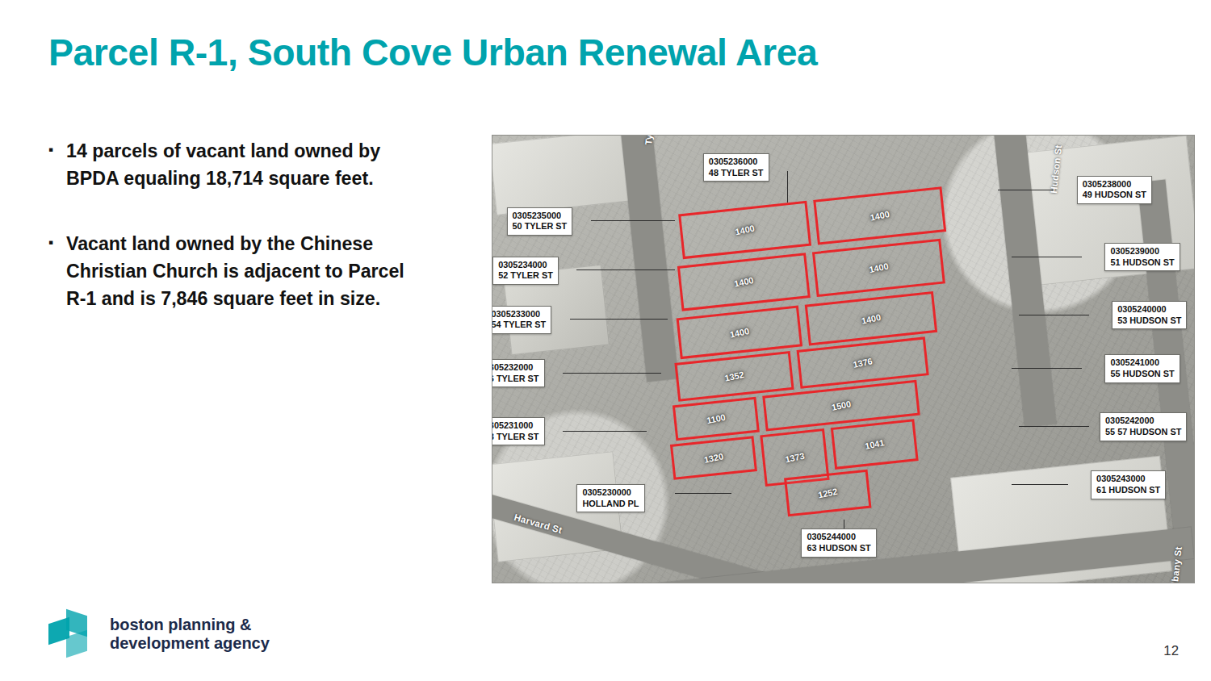Parcel R-1, South Cove Urban Renewal Area
14 parcels of vacant land owned by BPDA equaling 18,714 square feet.
Vacant land owned by the Chinese Christian Church is adjacent to Parcel R-1 and is 7,846 square feet in size.
Tyler St
Hudson St
Albany St
Harvard St
1400
1400
1400
1400
1400
1400
1352
1376
1100
1500
1320
1373
1041
1252
030523600048 TYLER ST
030523500050 TYLER ST
030523400052 TYLER ST
030523300054 TYLER ST
030523200056 TYLER ST
030523100058 TYLER ST
0305230000 HOLLAND PL
030523800049 HUDSON ST
030523900051 HUDSON ST
030524000053 HUDSON ST
030524100055 HUDSON ST
030524200055 57 HUDSON ST
030524300061 HUDSON ST
030524400063 HUDSON ST
boston planning &
development agency
12